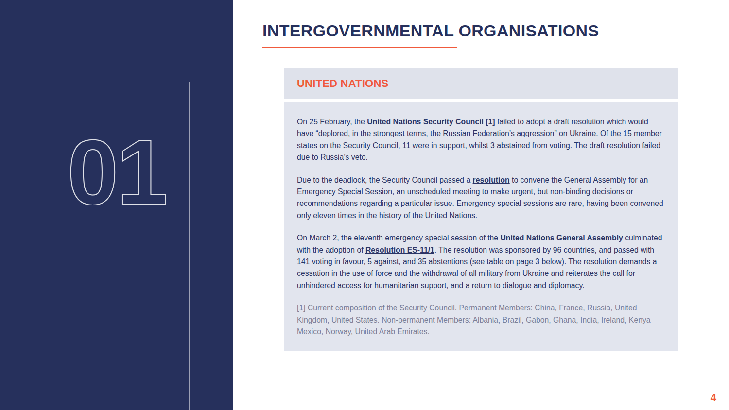01
Intergovernmental Organisations
United Nations
On 25 February, the United Nations Security Council [1] failed to adopt a draft resolution which would have “deplored, in the strongest terms, the Russian Federation’s aggression” on Ukraine. Of the 15 member states on the Security Council, 11 were in support, whilst 3 abstained from voting. The draft resolution failed due to Russia’s veto.
Due to the deadlock, the Security Council passed a resolution to convene the General Assembly for an Emergency Special Session, an unscheduled meeting to make urgent, but non-binding decisions or recommendations regarding a particular issue. Emergency special sessions are rare, having been convened only eleven times in the history of the United Nations.
On March 2, the eleventh emergency special session of the United Nations General Assembly culminated with the adoption of Resolution ES-11/1. The resolution was sponsored by 96 countries, and passed with 141 voting in favour, 5 against, and 35 abstentions (see table on page 3 below). The resolution demands a cessation in the use of force and the withdrawal of all military from Ukraine and reiterates the call for unhindered access for humanitarian support, and a return to dialogue and diplomacy.
[1] Current composition of the Security Council. Permanent Members: China, France, Russia, United Kingdom, United States. Non-permanent Members: Albania, Brazil, Gabon, Ghana, India, Ireland, Kenya Mexico, Norway, United Arab Emirates.
4